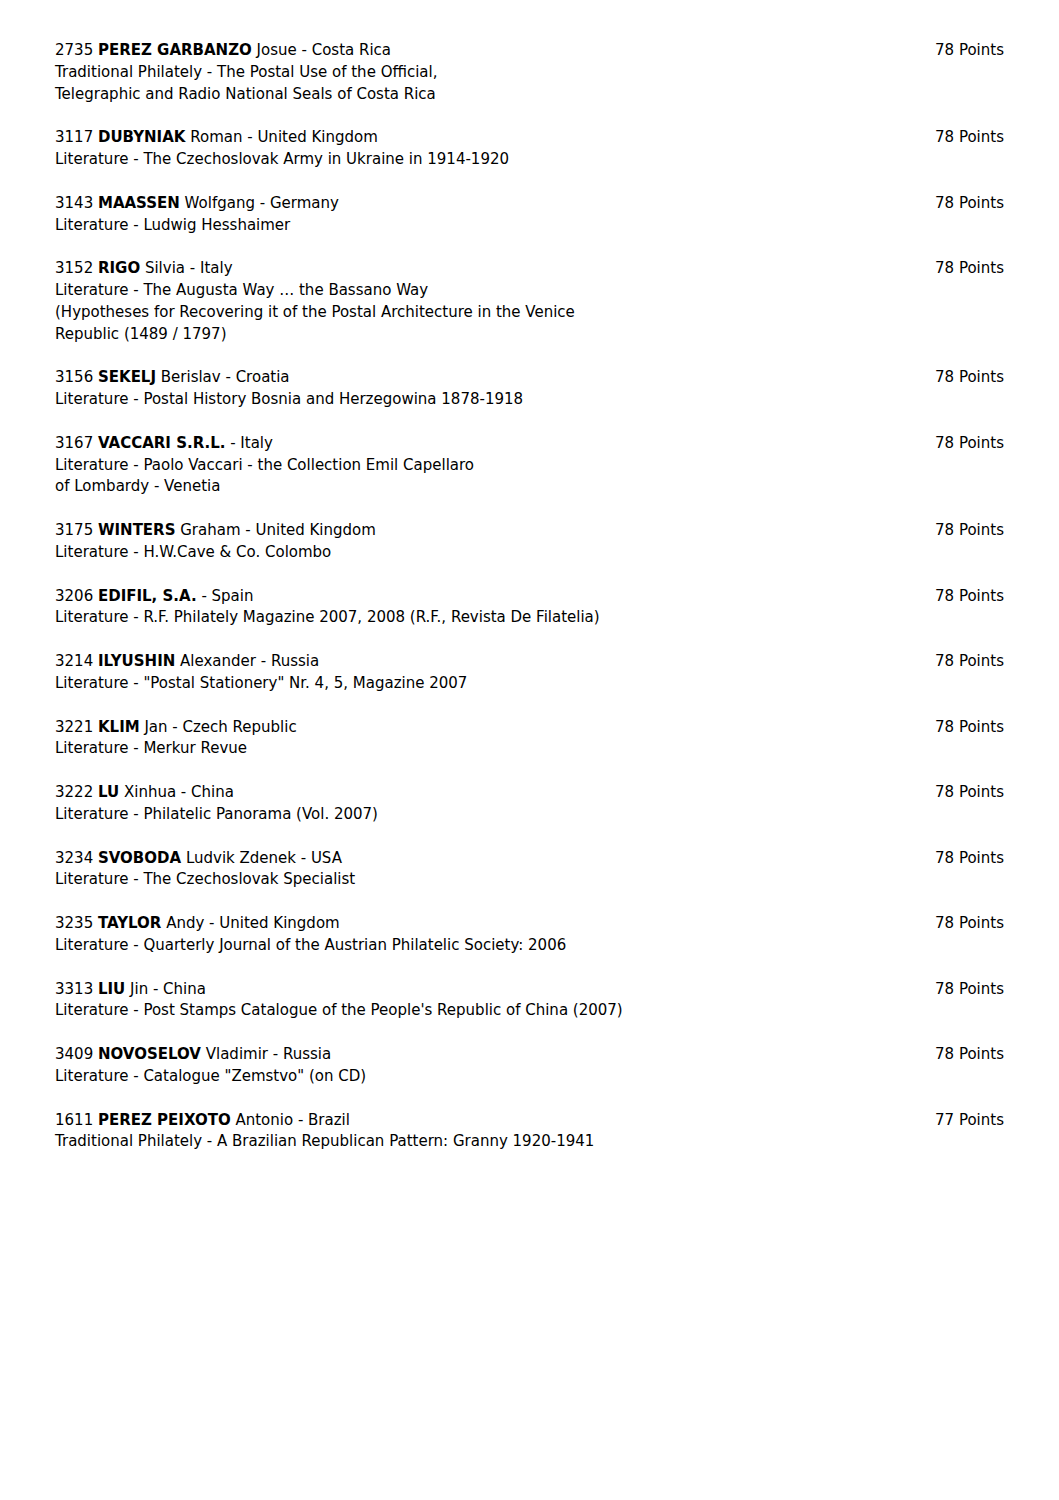2735 PEREZ GARBANZO Josue - Costa Rica
78 Points
Traditional Philately - The Postal Use of the Official,
Telegraphic and Radio National Seals of Costa Rica
3117 DUBYNIAK Roman - United Kingdom
78 Points
Literature - The Czechoslovak Army in Ukraine in 1914-1920
3143 MAASSEN Wolfgang - Germany
78 Points
Literature - Ludwig Hesshaimer
3152 RIGO Silvia - Italy
78 Points
Literature - The Augusta Way … the Bassano Way
(Hypotheses for Recovering it of the Postal Architecture in the Venice
Republic (1489 / 1797)
3156 SEKELJ Berislav - Croatia
78 Points
Literature - Postal History Bosnia and Herzegowina 1878-1918
3167 VACCARI S.R.L. - Italy
78 Points
Literature - Paolo Vaccari - the Collection Emil Capellaro
of Lombardy - Venetia
3175 WINTERS Graham - United Kingdom
78 Points
Literature - H.W.Cave & Co. Colombo
3206 EDIFIL, S.A. - Spain
78 Points
Literature - R.F. Philately Magazine 2007, 2008 (R.F., Revista De Filatelia)
3214 ILYUSHIN Alexander - Russia
78 Points
Literature - "Postal Stationery" Nr. 4, 5, Magazine 2007
3221 KLIM Jan - Czech Republic
78 Points
Literature - Merkur Revue
3222 LU Xinhua - China
78 Points
Literature - Philatelic Panorama (Vol. 2007)
3234 SVOBODA Ludvik Zdenek - USA
78 Points
Literature - The Czechoslovak Specialist
3235 TAYLOR Andy - United Kingdom
78 Points
Literature - Quarterly Journal of the Austrian Philatelic Society: 2006
3313 LIU Jin - China
78 Points
Literature - Post Stamps Catalogue of the People's Republic of China (2007)
3409 NOVOSELOV Vladimir - Russia
78 Points
Literature - Catalogue "Zemstvo" (on CD)
1611 PEREZ PEIXOTO Antonio - Brazil
77 Points
Traditional Philately - A Brazilian Republican Pattern: Granny 1920-1941